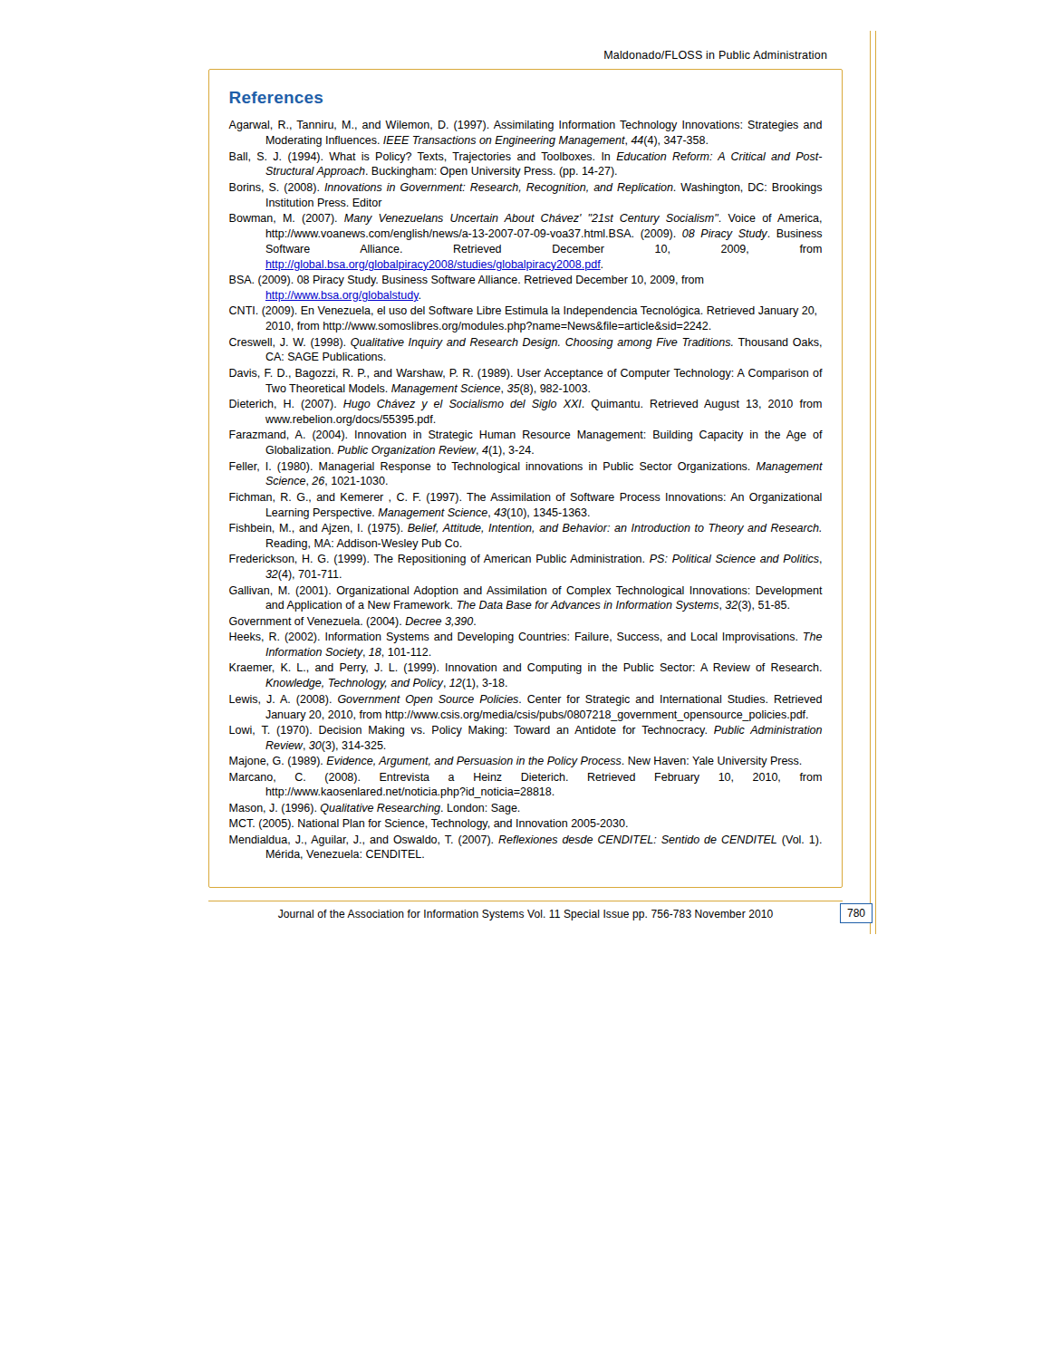Maldonado/FLOSS in Public Administration
References
Agarwal, R., Tanniru, M., and Wilemon, D. (1997). Assimilating Information Technology Innovations: Strategies and Moderating Influences. IEEE Transactions on Engineering Management, 44(4), 347-358.
Ball, S. J. (1994). What is Policy? Texts, Trajectories and Toolboxes. In Education Reform: A Critical and Post-Structural Approach. Buckingham: Open University Press. (pp. 14-27).
Borins, S. (2008). Innovations in Government: Research, Recognition, and Replication. Washington, DC: Brookings Institution Press. Editor
Bowman, M. (2007). Many Venezuelans Uncertain About Chávez' "21st Century Socialism". Voice of America, http://www.voanews.com/english/news/a-13-2007-07-09-voa37.html.BSA. (2009). 08 Piracy Study. Business Software Alliance. Retrieved December 10, 2009, from http://global.bsa.org/globalpiracy2008/studies/globalpiracy2008.pdf.
BSA. (2009). 08 Piracy Study. Business Software Alliance. Retrieved December 10, 2009, from http://www.bsa.org/globalstudy.
CNTI. (2009). En Venezuela, el uso del Software Libre Estimula la Independencia Tecnológica. Retrieved January 20, 2010, from http://www.somoslibres.org/modules.php?name=News&file=article&sid=2242.
Creswell, J. W. (1998). Qualitative Inquiry and Research Design. Choosing among Five Traditions. Thousand Oaks, CA: SAGE Publications.
Davis, F. D., Bagozzi, R. P., and Warshaw, P. R. (1989). User Acceptance of Computer Technology: A Comparison of Two Theoretical Models. Management Science, 35(8), 982-1003.
Dieterich, H. (2007). Hugo Chávez y el Socialismo del Siglo XXI. Quimantu. Retrieved August 13, 2010 from www.rebelion.org/docs/55395.pdf.
Farazmand, A. (2004). Innovation in Strategic Human Resource Management: Building Capacity in the Age of Globalization. Public Organization Review, 4(1), 3-24.
Feller, I. (1980). Managerial Response to Technological innovations in Public Sector Organizations. Management Science, 26, 1021-1030.
Fichman, R. G., and Kemerer , C. F. (1997). The Assimilation of Software Process Innovations: An Organizational Learning Perspective. Management Science, 43(10), 1345-1363.
Fishbein, M., and Ajzen, I. (1975). Belief, Attitude, Intention, and Behavior: an Introduction to Theory and Research. Reading, MA: Addison-Wesley Pub Co.
Frederickson, H. G. (1999). The Repositioning of American Public Administration. PS: Political Science and Politics, 32(4), 701-711.
Gallivan, M. (2001). Organizational Adoption and Assimilation of Complex Technological Innovations: Development and Application of a New Framework. The Data Base for Advances in Information Systems, 32(3), 51-85.
Government of Venezuela. (2004). Decree 3,390.
Heeks, R. (2002). Information Systems and Developing Countries: Failure, Success, and Local Improvisations. The Information Society, 18, 101-112.
Kraemer, K. L., and Perry, J. L. (1999). Innovation and Computing in the Public Sector: A Review of Research. Knowledge, Technology, and Policy, 12(1), 3-18.
Lewis, J. A. (2008). Government Open Source Policies. Center for Strategic and International Studies. Retrieved January 20, 2010, from http://www.csis.org/media/csis/pubs/0807218_government_opensource_policies.pdf.
Lowi, T. (1970). Decision Making vs. Policy Making: Toward an Antidote for Technocracy. Public Administration Review, 30(3), 314-325.
Majone, G. (1989). Evidence, Argument, and Persuasion in the Policy Process. New Haven: Yale University Press.
Marcano, C. (2008). Entrevista a Heinz Dieterich. Retrieved February 10, 2010, from http://www.kaosenlared.net/noticia.php?id_noticia=28818.
Mason, J. (1996). Qualitative Researching. London: Sage.
MCT. (2005). National Plan for Science, Technology, and Innovation 2005-2030.
Mendialdua, J., Aguilar, J., and Oswaldo, T. (2007). Reflexiones desde CENDITEL: Sentido de CENDITEL (Vol. 1). Mérida, Venezuela: CENDITEL.
Journal of the Association for Information Systems Vol. 11 Special Issue pp. 756-783 November 2010
780